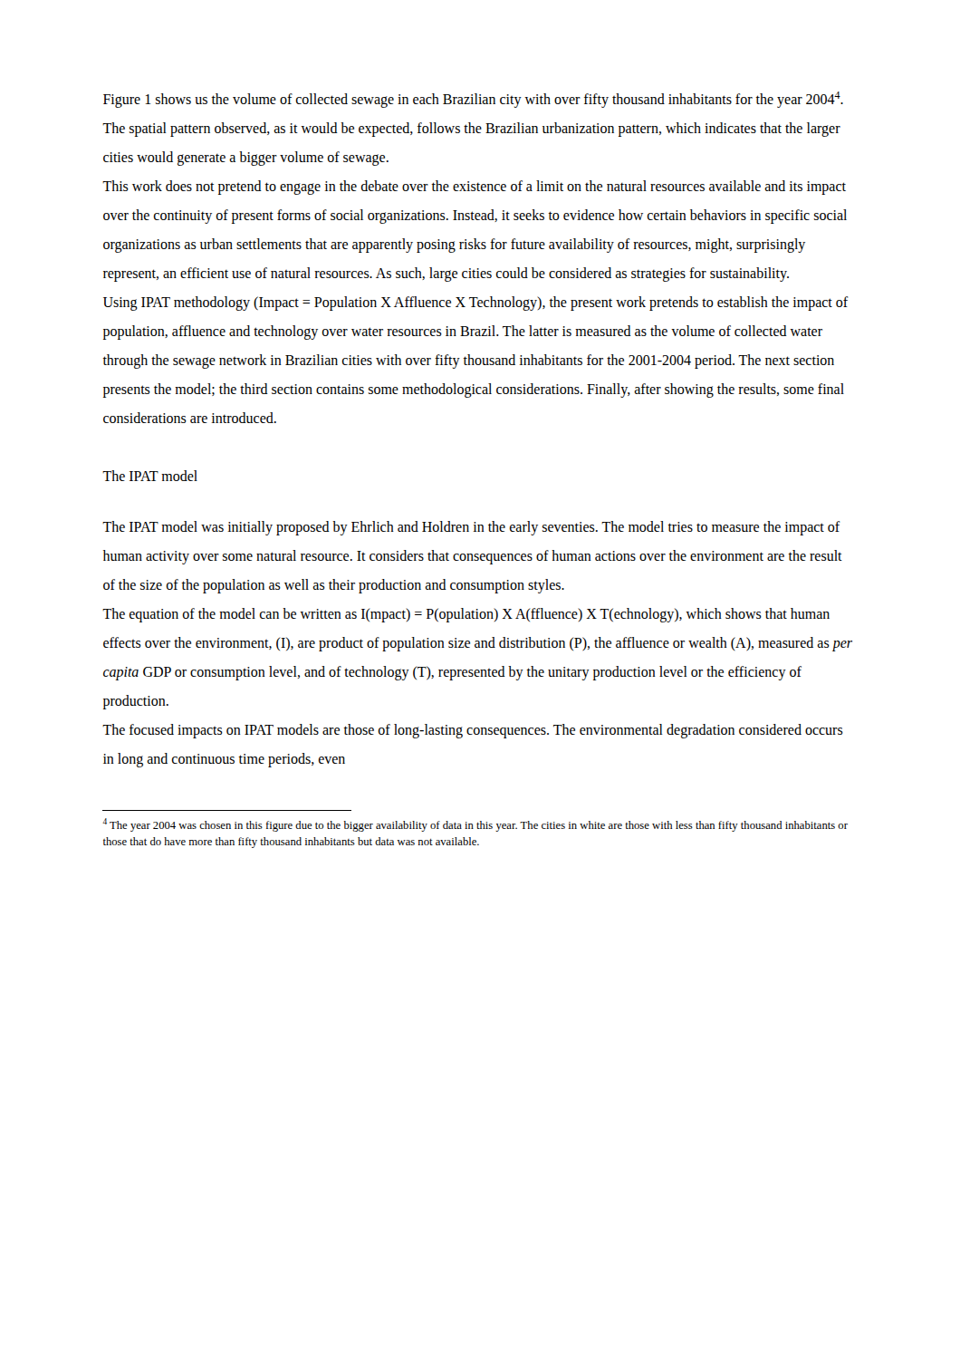Figure 1 shows us the volume of collected sewage in each Brazilian city with over fifty thousand inhabitants for the year 20044. The spatial pattern observed, as it would be expected, follows the Brazilian urbanization pattern, which indicates that the larger cities would generate a bigger volume of sewage.
This work does not pretend to engage in the debate over the existence of a limit on the natural resources available and its impact over the continuity of present forms of social organizations. Instead, it seeks to evidence how certain behaviors in specific social organizations as urban settlements that are apparently posing risks for future availability of resources, might, surprisingly represent, an efficient use of natural resources. As such, large cities could be considered as strategies for sustainability.
Using IPAT methodology (Impact = Population X Affluence X Technology), the present work pretends to establish the impact of population, affluence and technology over water resources in Brazil. The latter is measured as the volume of collected water through the sewage network in Brazilian cities with over fifty thousand inhabitants for the 2001-2004 period. The next section presents the model; the third section contains some methodological considerations. Finally, after showing the results, some final considerations are introduced.
The IPAT model
The IPAT model was initially proposed by Ehrlich and Holdren in the early seventies. The model tries to measure the impact of human activity over some natural resource. It considers that consequences of human actions over the environment are the result of the size of the population as well as their production and consumption styles.
The equation of the model can be written as I(mpact) = P(opulation) X A(ffluence) X T(echnology), which shows that human effects over the environment, (I), are product of population size and distribution (P), the affluence or wealth (A), measured as per capita GDP or consumption level, and of technology (T), represented by the unitary production level or the efficiency of production.
The focused impacts on IPAT models are those of long-lasting consequences. The environmental degradation considered occurs in long and continuous time periods, even
4 The year 2004 was chosen in this figure due to the bigger availability of data in this year. The cities in white are those with less than fifty thousand inhabitants or those that do have more than fifty thousand inhabitants but data was not available.